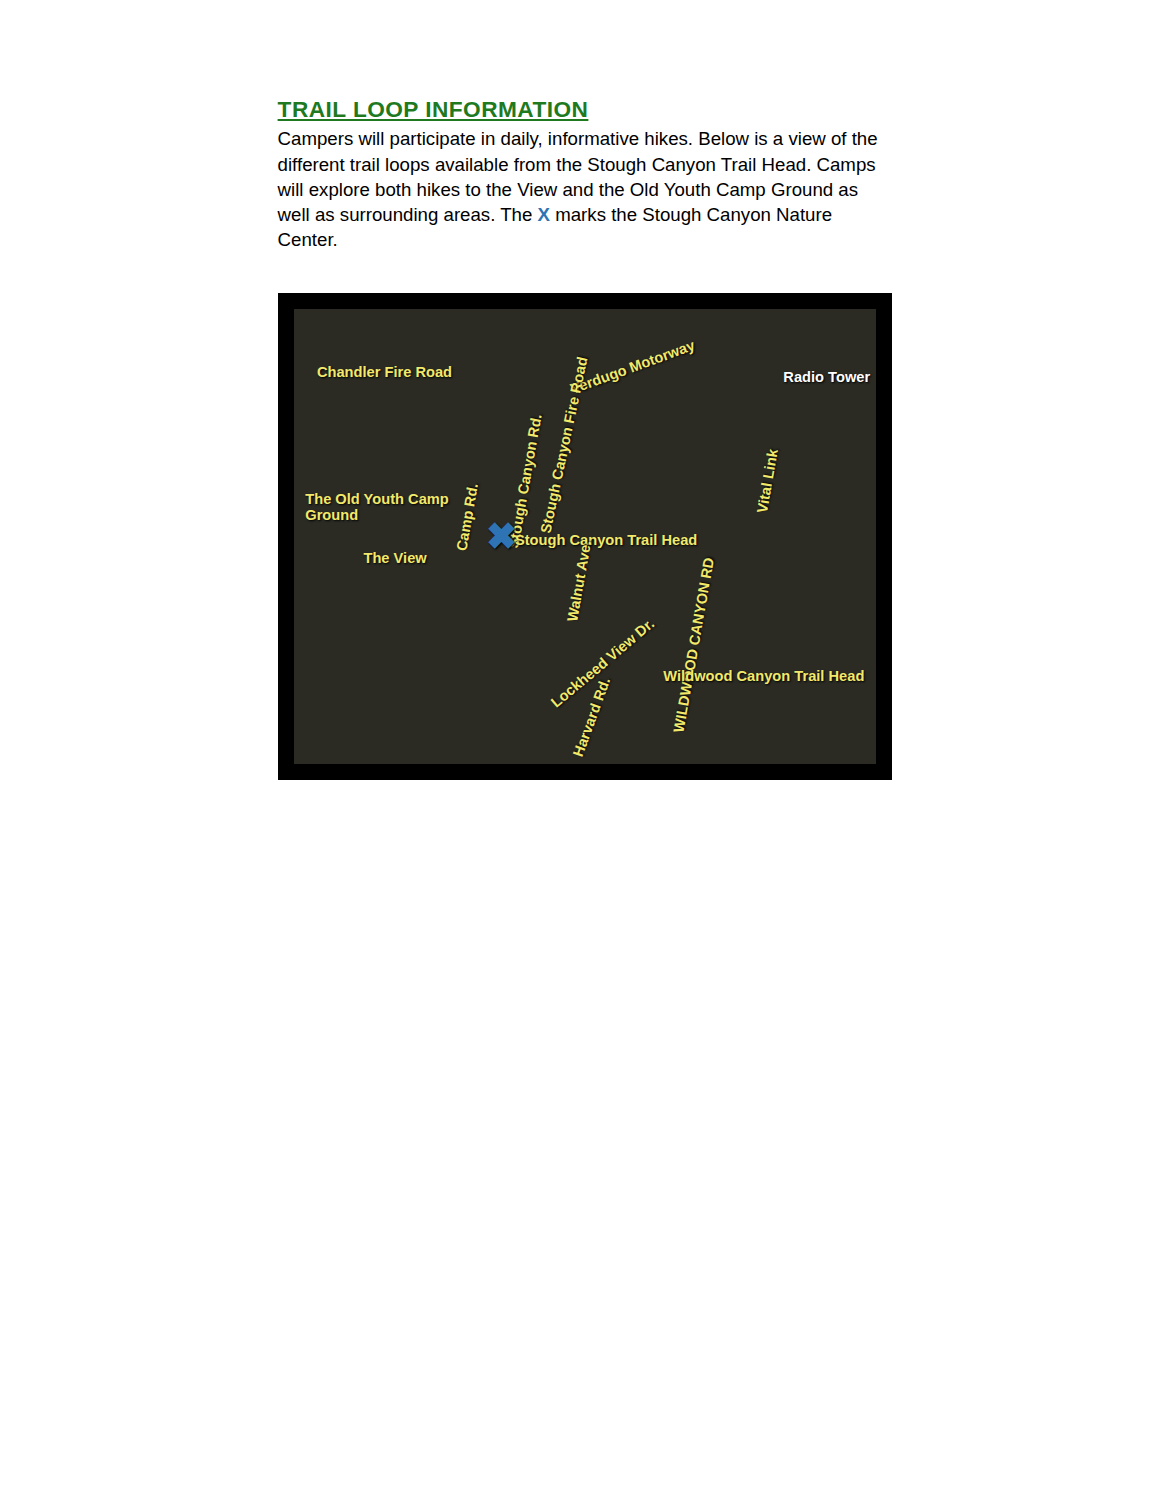TRAIL LOOP INFORMATION
Campers will participate in daily, informative hikes. Below is a view of the different trail loops available from the Stough Canyon Trail Head. Camps will explore both hikes to the View and the Old Youth Camp Ground as well as surrounding areas. The X marks the Stough Canyon Nature Center.
Chandler Fire Road Verdugo Motorway Radio Tower Stough Canyon Fire Road Stough Canyon Rd. Camp Rd. The Old Youth Camp
Ground The View ✖ Stough Canyon Trail Head Vital Link Walnut Ave. Lockheed View Dr. WILDWOOD CANYON RD Wildwood Canyon Trail Head Harvard Rd.